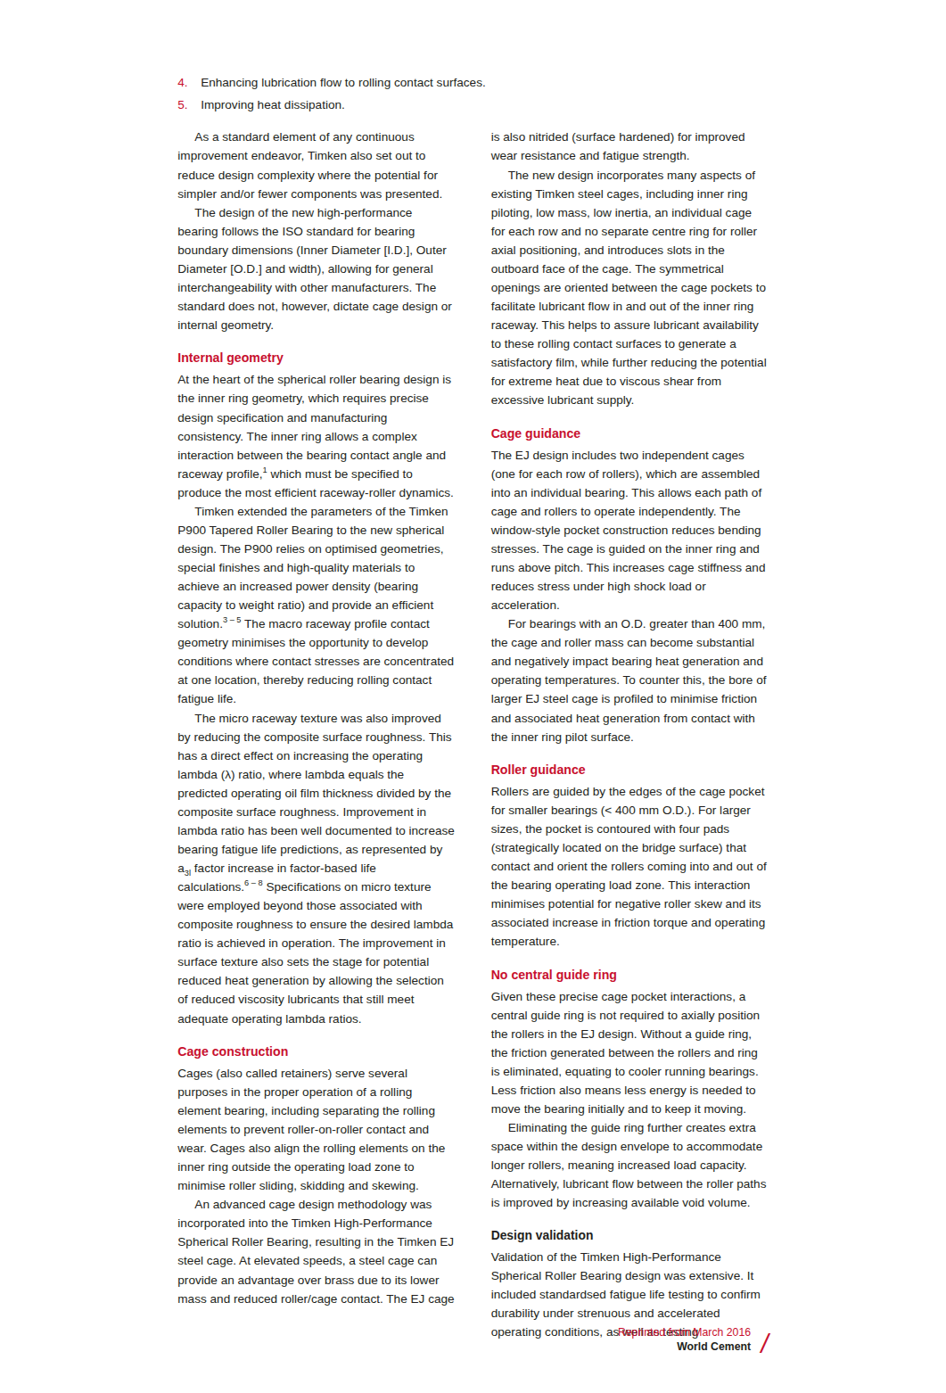4. Enhancing lubrication flow to rolling contact surfaces.
5. Improving heat dissipation.
As a standard element of any continuous improvement endeavor, Timken also set out to reduce design complexity where the potential for simpler and/or fewer components was presented.
The design of the new high-performance bearing follows the ISO standard for bearing boundary dimensions (Inner Diameter [I.D.], Outer Diameter [O.D.] and width), allowing for general interchangeability with other manufacturers. The standard does not, however, dictate cage design or internal geometry.
Internal geometry
At the heart of the spherical roller bearing design is the inner ring geometry, which requires precise design specification and manufacturing consistency. The inner ring allows a complex interaction between the bearing contact angle and raceway profile,1 which must be specified to produce the most efficient raceway-roller dynamics.
Timken extended the parameters of the Timken P900 Tapered Roller Bearing to the new spherical design. The P900 relies on optimised geometries, special finishes and high-quality materials to achieve an increased power density (bearing capacity to weight ratio) and provide an efficient solution.3 – 5 The macro raceway profile contact geometry minimises the opportunity to develop conditions where contact stresses are concentrated at one location, thereby reducing rolling contact fatigue life.
The micro raceway texture was also improved by reducing the composite surface roughness. This has a direct effect on increasing the operating lambda (λ) ratio, where lambda equals the predicted operating oil film thickness divided by the composite surface roughness. Improvement in lambda ratio has been well documented to increase bearing fatigue life predictions, as represented by a3l factor increase in factor-based life calculations.6 – 8 Specifications on micro texture were employed beyond those associated with composite roughness to ensure the desired lambda ratio is achieved in operation. The improvement in surface texture also sets the stage for potential reduced heat generation by allowing the selection of reduced viscosity lubricants that still meet adequate operating lambda ratios.
Cage construction
Cages (also called retainers) serve several purposes in the proper operation of a rolling element bearing, including separating the rolling elements to prevent roller-on-roller contact and wear. Cages also align the rolling elements on the inner ring outside the operating load zone to minimise roller sliding, skidding and skewing.
An advanced cage design methodology was incorporated into the Timken High-Performance Spherical Roller Bearing, resulting in the Timken EJ steel cage. At elevated speeds, a steel cage can provide an advantage over brass due to its lower mass and reduced roller/cage contact. The EJ cage is also nitrided (surface hardened) for improved wear resistance and fatigue strength.
The new design incorporates many aspects of existing Timken steel cages, including inner ring piloting, low mass, low inertia, an individual cage for each row and no separate centre ring for roller axial positioning, and introduces slots in the outboard face of the cage. The symmetrical openings are oriented between the cage pockets to facilitate lubricant flow in and out of the inner ring raceway. This helps to assure lubricant availability to these rolling contact surfaces to generate a satisfactory film, while further reducing the potential for extreme heat due to viscous shear from excessive lubricant supply.
Cage guidance
The EJ design includes two independent cages (one for each row of rollers), which are assembled into an individual bearing. This allows each path of cage and rollers to operate independently. The window-style pocket construction reduces bending stresses. The cage is guided on the inner ring and runs above pitch. This increases cage stiffness and reduces stress under high shock load or acceleration.
For bearings with an O.D. greater than 400 mm, the cage and roller mass can become substantial and negatively impact bearing heat generation and operating temperatures. To counter this, the bore of larger EJ steel cage is profiled to minimise friction and associated heat generation from contact with the inner ring pilot surface.
Roller guidance
Rollers are guided by the edges of the cage pocket for smaller bearings (< 400 mm O.D.). For larger sizes, the pocket is contoured with four pads (strategically located on the bridge surface) that contact and orient the rollers coming into and out of the bearing operating load zone. This interaction minimises potential for negative roller skew and its associated increase in friction torque and operating temperature.
No central guide ring
Given these precise cage pocket interactions, a central guide ring is not required to axially position the rollers in the EJ design. Without a guide ring, the friction generated between the rollers and ring is eliminated, equating to cooler running bearings. Less friction also means less energy is needed to move the bearing initially and to keep it moving.
Eliminating the guide ring further creates extra space within the design envelope to accommodate longer rollers, meaning increased load capacity. Alternatively, lubricant flow between the roller paths is improved by increasing available void volume.
Design validation
Validation of the Timken High-Performance Spherical Roller Bearing design was extensive. It included standardsed fatigue life testing to confirm durability under strenuous and accelerated operating conditions, as well as testing
Reprinted from March 2016
World Cement
/